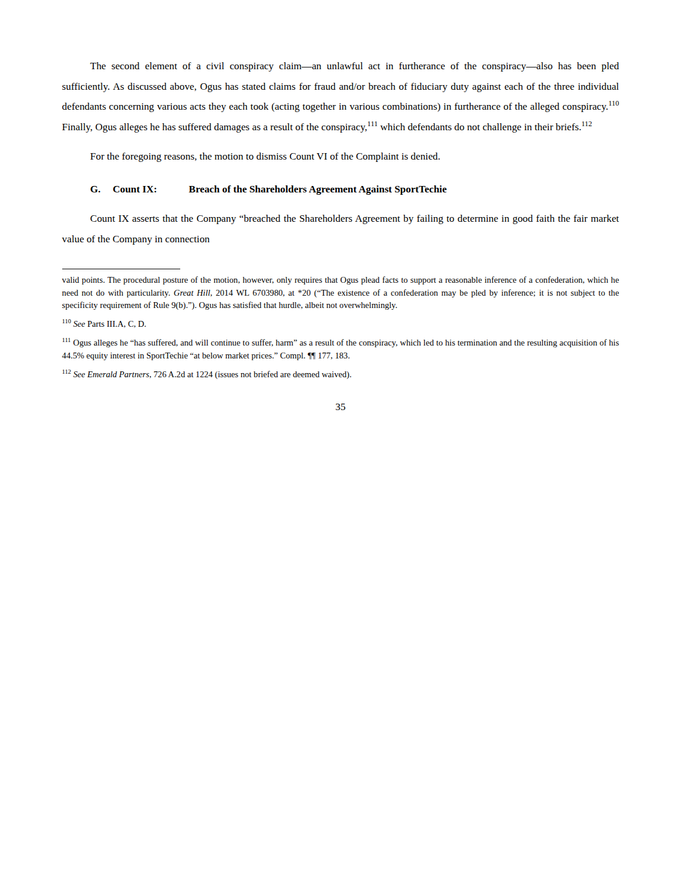The second element of a civil conspiracy claim—an unlawful act in furtherance of the conspiracy—also has been pled sufficiently. As discussed above, Ogus has stated claims for fraud and/or breach of fiduciary duty against each of the three individual defendants concerning various acts they each took (acting together in various combinations) in furtherance of the alleged conspiracy.110 Finally, Ogus alleges he has suffered damages as a result of the conspiracy,111 which defendants do not challenge in their briefs.112
For the foregoing reasons, the motion to dismiss Count VI of the Complaint is denied.
G. Count IX: Breach of the Shareholders Agreement Against SportTechie
Count IX asserts that the Company “breached the Shareholders Agreement by failing to determine in good faith the fair market value of the Company in connection
valid points. The procedural posture of the motion, however, only requires that Ogus plead facts to support a reasonable inference of a confederation, which he need not do with particularity. Great Hill, 2014 WL 6703980, at *20 (“The existence of a confederation may be pled by inference; it is not subject to the specificity requirement of Rule 9(b).”). Ogus has satisfied that hurdle, albeit not overwhelmingly.
110 See Parts III.A, C, D.
111 Ogus alleges he “has suffered, and will continue to suffer, harm” as a result of the conspiracy, which led to his termination and the resulting acquisition of his 44.5% equity interest in SportTechie “at below market prices.” Compl. ¶¶ 177, 183.
112 See Emerald Partners, 726 A.2d at 1224 (issues not briefed are deemed waived).
35